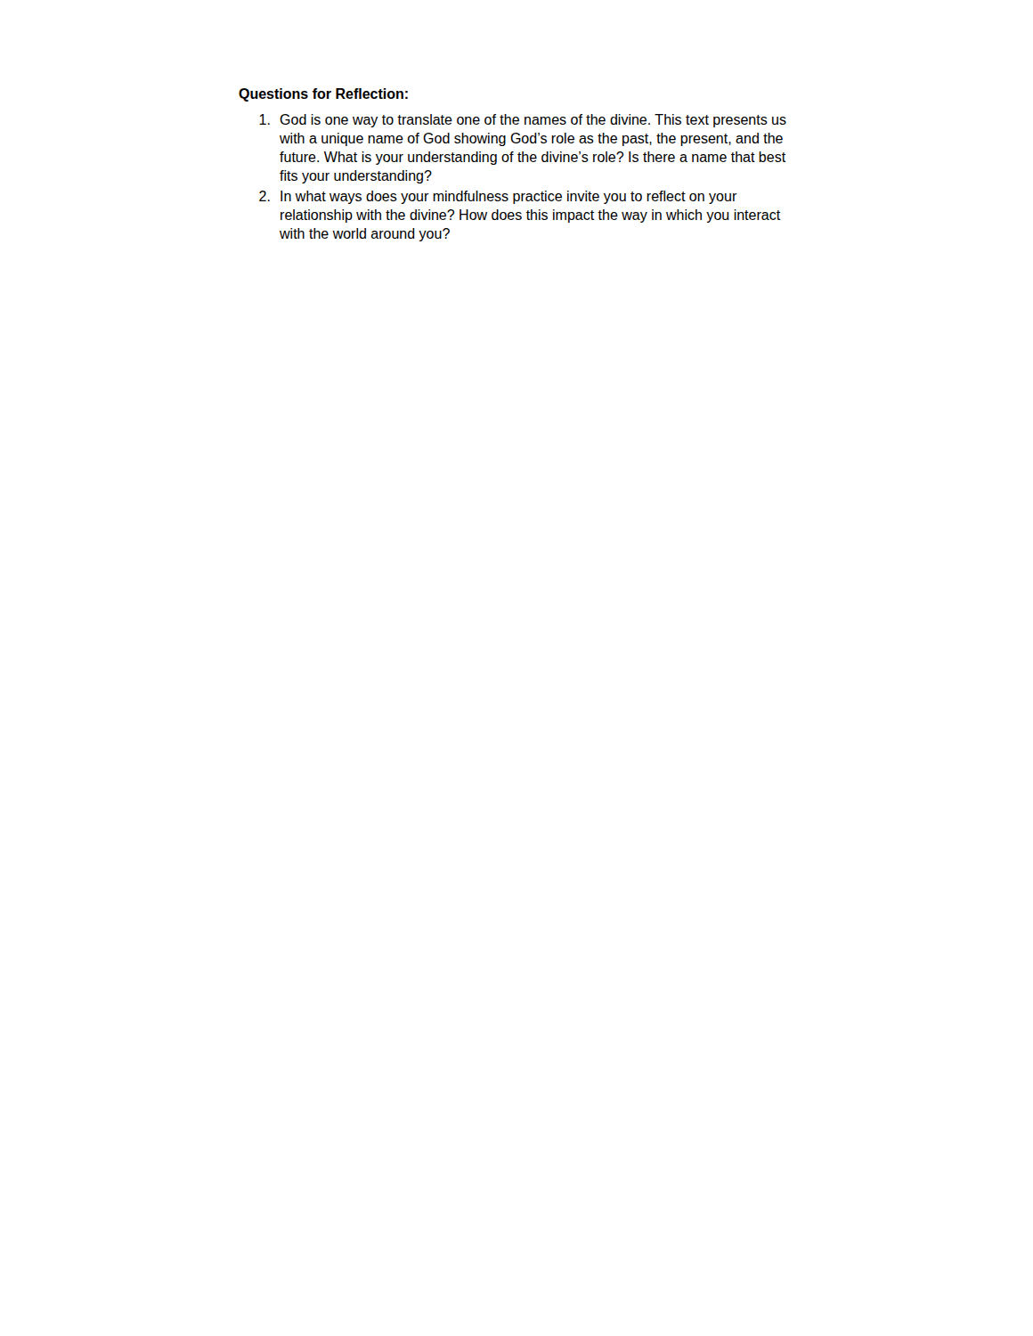Questions for Reflection:
God is one way to translate one of the names of the divine. This text presents us with a unique name of God showing God’s role as the past, the present, and the future. What is your understanding of the divine’s role? Is there a name that best fits your understanding?
In what ways does your mindfulness practice invite you to reflect on your relationship with the divine? How does this impact the way in which you interact with the world around you?